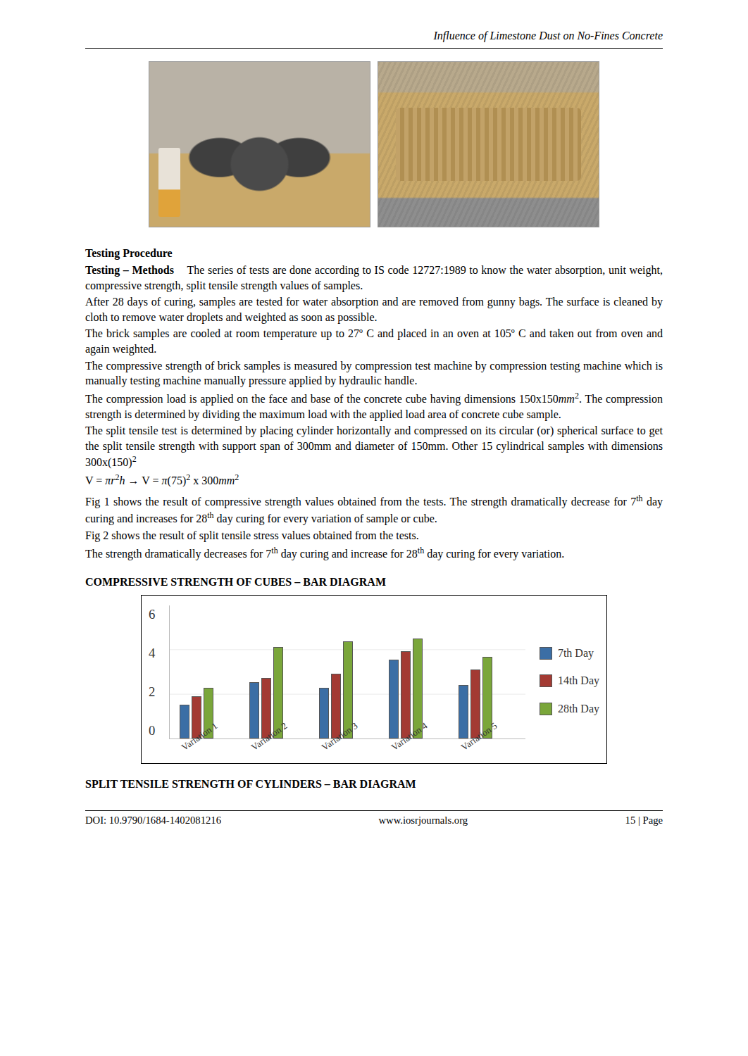Influence of Limestone Dust on No-Fines Concrete
Testing Procedure
Testing – Methods The series of tests are done according to IS code 12727:1989 to know the water absorption, unit weight, compressive strength, split tensile strength values of samples.
After 28 days of curing, samples are tested for water absorption and are removed from gunny bags. The surface is cleaned by cloth to remove water droplets and weighted as soon as possible.
The brick samples are cooled at room temperature up to 27º C and placed in an oven at 105º C and taken out from oven and again weighted.
The compressive strength of brick samples is measured by compression test machine by compression testing machine which is manually testing machine manually pressure applied by hydraulic handle.
The compression load is applied on the face and base of the concrete cube having dimensions 150x150mm2. The compression strength is determined by dividing the maximum load with the applied load area of concrete cube sample.
The split tensile test is determined by placing cylinder horizontally and compressed on its circular (or) spherical surface to get the split tensile strength with support span of 300mm and diameter of 150mm. Other 15 cylindrical samples with dimensions 300x(150)2
V = πr2h → V = π(75)2 x 300mm2
Fig 1 shows the result of compressive strength values obtained from the tests. The strength dramatically decrease for 7th day curing and increases for 28th day curing for every variation of sample or cube.
Fig 2 shows the result of split tensile stress values obtained from the tests.
The strength dramatically decreases for 7th day curing and increase for 28th day curing for every variation.
COMPRESSIVE STRENGTH OF CUBES – BAR DIAGRAM
6 4 2 0
Variation 1 Variation 2 Variation 3 Variation 4 Variation 5
7th Day
14th Day
28th Day
SPLIT TENSILE STRENGTH OF CYLINDERS – BAR DIAGRAM
DOI: 10.9790/1684-1402081216
www.iosrjournals.org
15 | Page